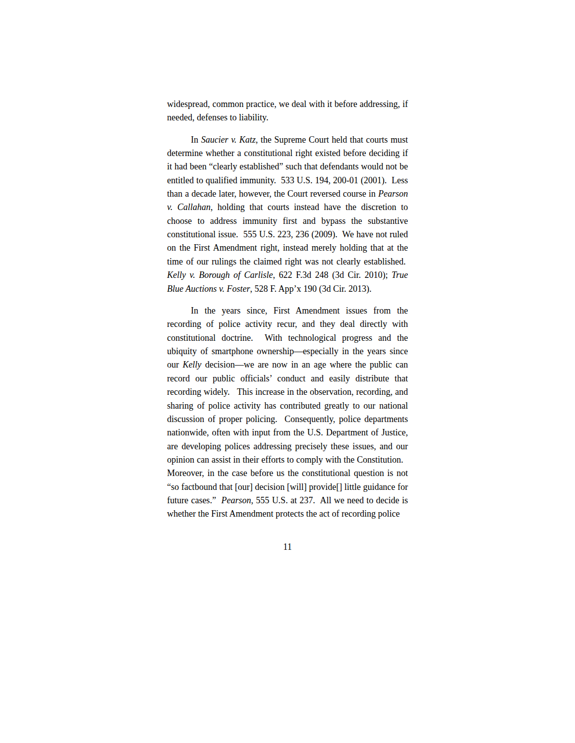widespread, common practice, we deal with it before addressing, if needed, defenses to liability.
In Saucier v. Katz, the Supreme Court held that courts must determine whether a constitutional right existed before deciding if it had been “clearly established” such that defendants would not be entitled to qualified immunity. 533 U.S. 194, 200-01 (2001). Less than a decade later, however, the Court reversed course in Pearson v. Callahan, holding that courts instead have the discretion to choose to address immunity first and bypass the substantive constitutional issue. 555 U.S. 223, 236 (2009). We have not ruled on the First Amendment right, instead merely holding that at the time of our rulings the claimed right was not clearly established. Kelly v. Borough of Carlisle, 622 F.3d 248 (3d Cir. 2010); True Blue Auctions v. Foster, 528 F. App’x 190 (3d Cir. 2013).
In the years since, First Amendment issues from the recording of police activity recur, and they deal directly with constitutional doctrine. With technological progress and the ubiquity of smartphone ownership—especially in the years since our Kelly decision—we are now in an age where the public can record our public officials’ conduct and easily distribute that recording widely. This increase in the observation, recording, and sharing of police activity has contributed greatly to our national discussion of proper policing. Consequently, police departments nationwide, often with input from the U.S. Department of Justice, are developing polices addressing precisely these issues, and our opinion can assist in their efforts to comply with the Constitution. Moreover, in the case before us the constitutional question is not “so factbound that [our] decision [will] provide[] little guidance for future cases.” Pearson, 555 U.S. at 237. All we need to decide is whether the First Amendment protects the act of recording police
11